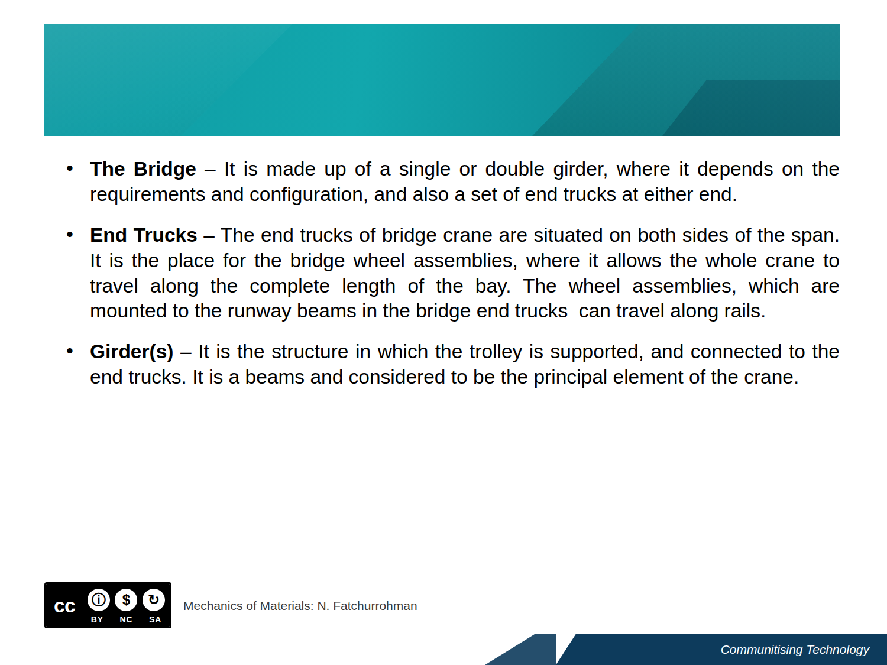The Bridge – It is made up of a single or double girder, where it depends on the requirements and configuration, and also a set of end trucks at either end.
End Trucks – The end trucks of bridge crane are situated on both sides of the span. It is the place for the bridge wheel assemblies, where it allows the whole crane to travel along the complete length of the bay. The wheel assemblies, which are mounted to the runway beams in the bridge end trucks can travel along rails.
Girder(s) – It is the structure in which the trolley is supported, and connected to the end trucks. It is a beams and considered to be the principal element of the crane.
cc
ⓘ
$
↻
BY NC SA
Mechanics of Materials: N. Fatchurrohman
Communitising Technology